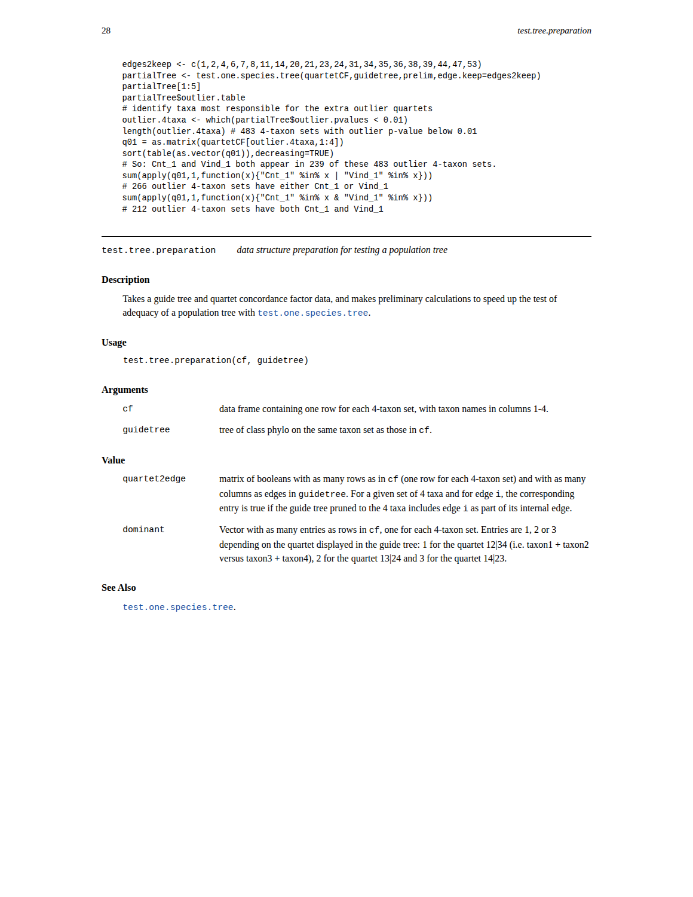28 test.tree.preparation
edges2keep <- c(1,2,4,6,7,8,11,14,20,21,23,24,31,34,35,36,38,39,44,47,53)
partialTree <- test.one.species.tree(quartetCF,guidetree,prelim,edge.keep=edges2keep)
partialTree[1:5]
partialTree$outlier.table
# identify taxa most responsible for the extra outlier quartets
outlier.4taxa <- which(partialTree$outlier.pvalues < 0.01)
length(outlier.4taxa) # 483 4-taxon sets with outlier p-value below 0.01
q01 = as.matrix(quartetCF[outlier.4taxa,1:4])
sort(table(as.vector(q01)),decreasing=TRUE)
# So: Cnt_1 and Vind_1 both appear in 239 of these 483 outlier 4-taxon sets.
sum(apply(q01,1,function(x){"Cnt_1" %in% x | "Vind_1" %in% x}))
# 266 outlier 4-taxon sets have either Cnt_1 or Vind_1
sum(apply(q01,1,function(x){"Cnt_1" %in% x & "Vind_1" %in% x}))
# 212 outlier 4-taxon sets have both Cnt_1 and Vind_1
test.tree.preparation data structure preparation for testing a population tree
Description
Takes a guide tree and quartet concordance factor data, and makes preliminary calculations to speed up the test of adequacy of a population tree with test.one.species.tree.
Usage
test.tree.preparation(cf, guidetree)
Arguments
cf
data frame containing one row for each 4-taxon set, with taxon names in columns 1-4.
guidetree
tree of class phylo on the same taxon set as those in cf.
Value
quartet2edge
matrix of booleans with as many rows as in cf (one row for each 4-taxon set) and with as many columns as edges in guidetree. For a given set of 4 taxa and for edge i, the corresponding entry is true if the guide tree pruned to the 4 taxa includes edge i as part of its internal edge.
dominant
Vector with as many entries as rows in cf, one for each 4-taxon set. Entries are 1, 2 or 3 depending on the quartet displayed in the guide tree: 1 for the quartet 12|34 (i.e. taxon1 + taxon2 versus taxon3 + taxon4), 2 for the quartet 13|24 and 3 for the quartet 14|23.
See Also
test.one.species.tree.